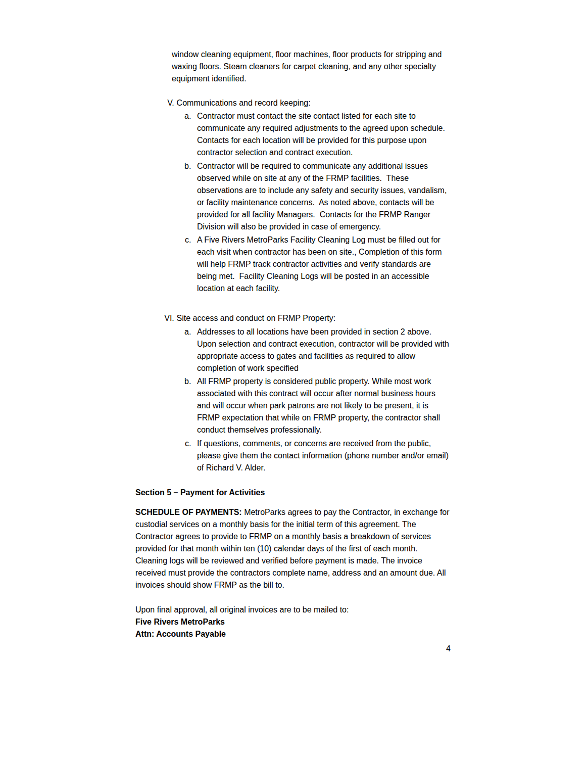window cleaning equipment, floor machines, floor products for stripping and waxing floors. Steam cleaners for carpet cleaning, and any other specialty equipment identified.
V. Communications and record keeping:
a. Contractor must contact the site contact listed for each site to communicate any required adjustments to the agreed upon schedule. Contacts for each location will be provided for this purpose upon contractor selection and contract execution.
b. Contractor will be required to communicate any additional issues observed while on site at any of the FRMP facilities. These observations are to include any safety and security issues, vandalism, or facility maintenance concerns. As noted above, contacts will be provided for all facility Managers. Contacts for the FRMP Ranger Division will also be provided in case of emergency.
c. A Five Rivers MetroParks Facility Cleaning Log must be filled out for each visit when contractor has been on site., Completion of this form will help FRMP track contractor activities and verify standards are being met. Facility Cleaning Logs will be posted in an accessible location at each facility.
VI. Site access and conduct on FRMP Property:
a. Addresses to all locations have been provided in section 2 above. Upon selection and contract execution, contractor will be provided with appropriate access to gates and facilities as required to allow completion of work specified
b. All FRMP property is considered public property. While most work associated with this contract will occur after normal business hours and will occur when park patrons are not likely to be present, it is FRMP expectation that while on FRMP property, the contractor shall conduct themselves professionally.
c. If questions, comments, or concerns are received from the public, please give them the contact information (phone number and/or email) of Richard V. Alder.
Section 5 – Payment for Activities
SCHEDULE OF PAYMENTS: MetroParks agrees to pay the Contractor, in exchange for custodial services on a monthly basis for the initial term of this agreement. The Contractor agrees to provide to FRMP on a monthly basis a breakdown of services provided for that month within ten (10) calendar days of the first of each month. Cleaning logs will be reviewed and verified before payment is made. The invoice received must provide the contractors complete name, address and an amount due. All invoices should show FRMP as the bill to.
Upon final approval, all original invoices are to be mailed to:
Five Rivers MetroParks
Attn: Accounts Payable
4